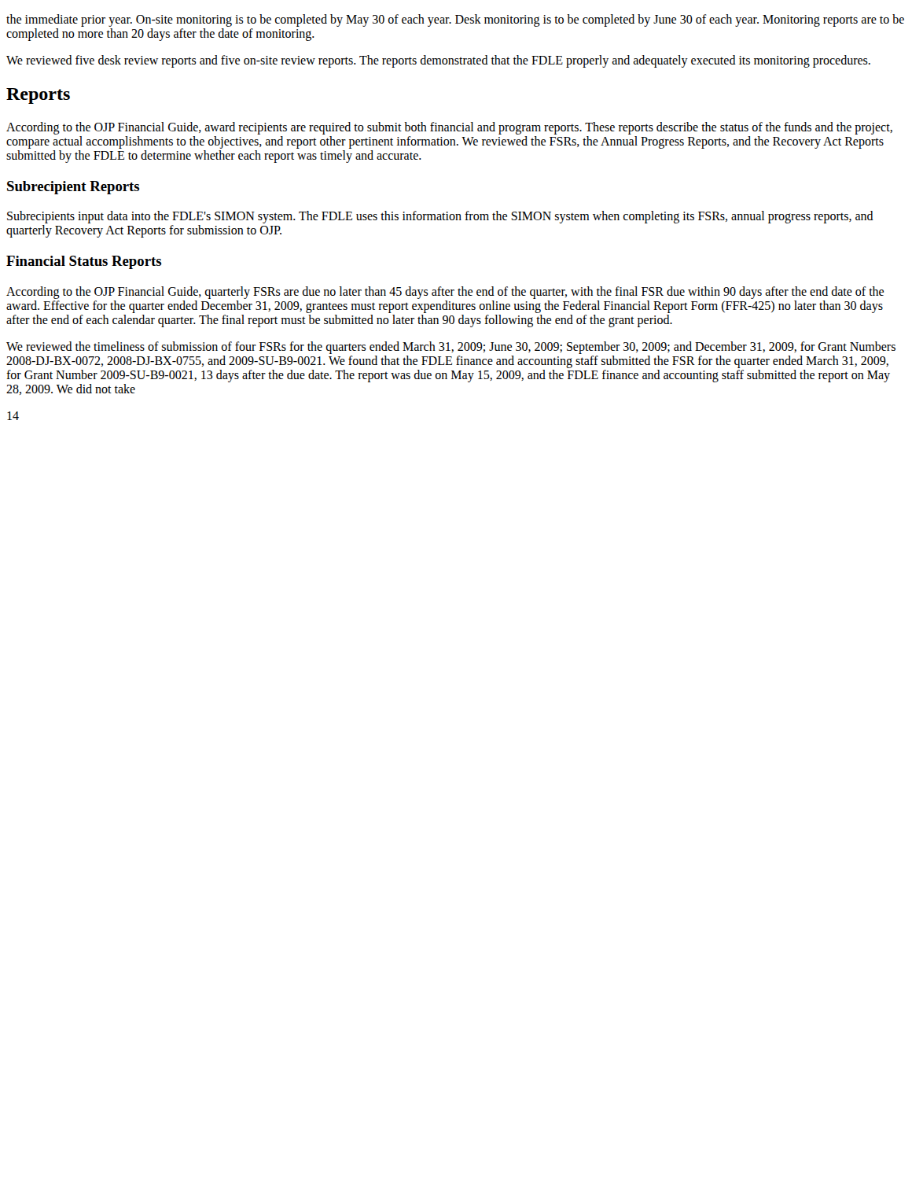the immediate prior year. On-site monitoring is to be completed by May 30 of each year. Desk monitoring is to be completed by June 30 of each year. Monitoring reports are to be completed no more than 20 days after the date of monitoring.
We reviewed five desk review reports and five on-site review reports. The reports demonstrated that the FDLE properly and adequately executed its monitoring procedures.
Reports
According to the OJP Financial Guide, award recipients are required to submit both financial and program reports. These reports describe the status of the funds and the project, compare actual accomplishments to the objectives, and report other pertinent information. We reviewed the FSRs, the Annual Progress Reports, and the Recovery Act Reports submitted by the FDLE to determine whether each report was timely and accurate.
Subrecipient Reports
Subrecipients input data into the FDLE's SIMON system. The FDLE uses this information from the SIMON system when completing its FSRs, annual progress reports, and quarterly Recovery Act Reports for submission to OJP.
Financial Status Reports
According to the OJP Financial Guide, quarterly FSRs are due no later than 45 days after the end of the quarter, with the final FSR due within 90 days after the end date of the award. Effective for the quarter ended December 31, 2009, grantees must report expenditures online using the Federal Financial Report Form (FFR-425) no later than 30 days after the end of each calendar quarter. The final report must be submitted no later than 90 days following the end of the grant period.
We reviewed the timeliness of submission of four FSRs for the quarters ended March 31, 2009; June 30, 2009; September 30, 2009; and December 31, 2009, for Grant Numbers 2008-DJ-BX-0072, 2008-DJ-BX-0755, and 2009-SU-B9-0021. We found that the FDLE finance and accounting staff submitted the FSR for the quarter ended March 31, 2009, for Grant Number 2009-SU-B9-0021, 13 days after the due date. The report was due on May 15, 2009, and the FDLE finance and accounting staff submitted the report on May 28, 2009. We did not take
14